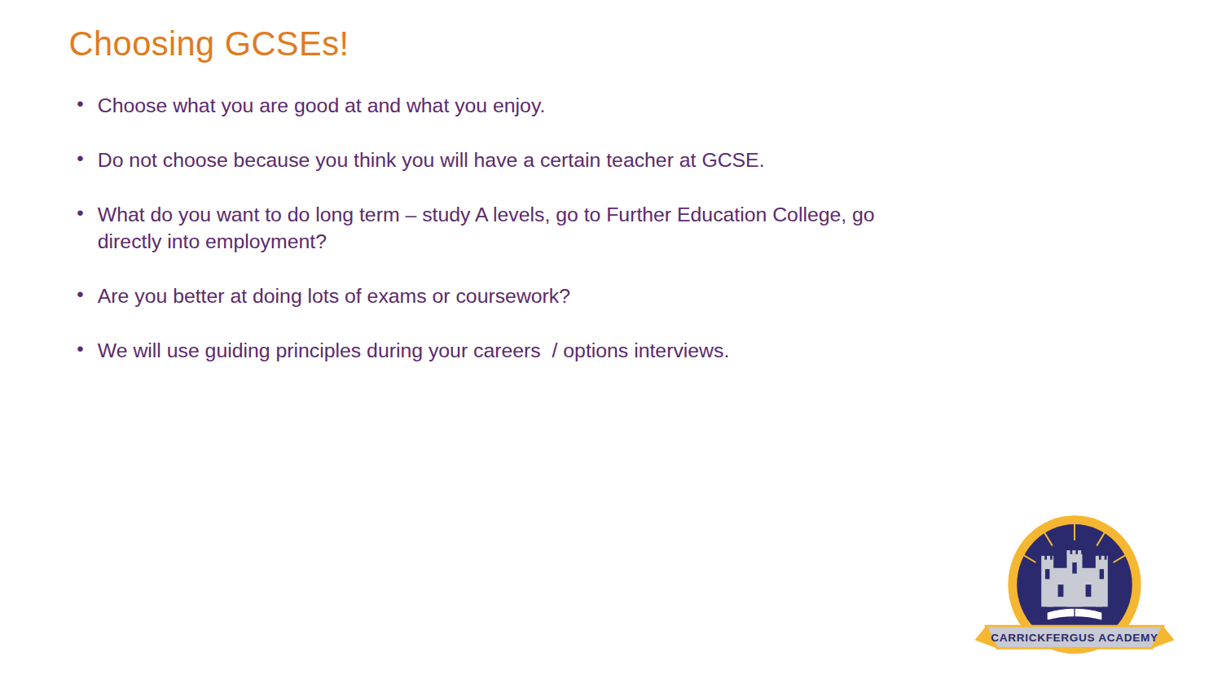Choosing GCSEs!
Choose what you are good at and what you enjoy.
Do not choose because you think you will have a certain teacher at GCSE.
What do you want to do long term – study A levels, go to Further Education College, go directly into employment?
Are you better at doing lots of exams or coursework?
We will use guiding principles during your careers / options interviews.
CARRICKFERGUS ACADEMY